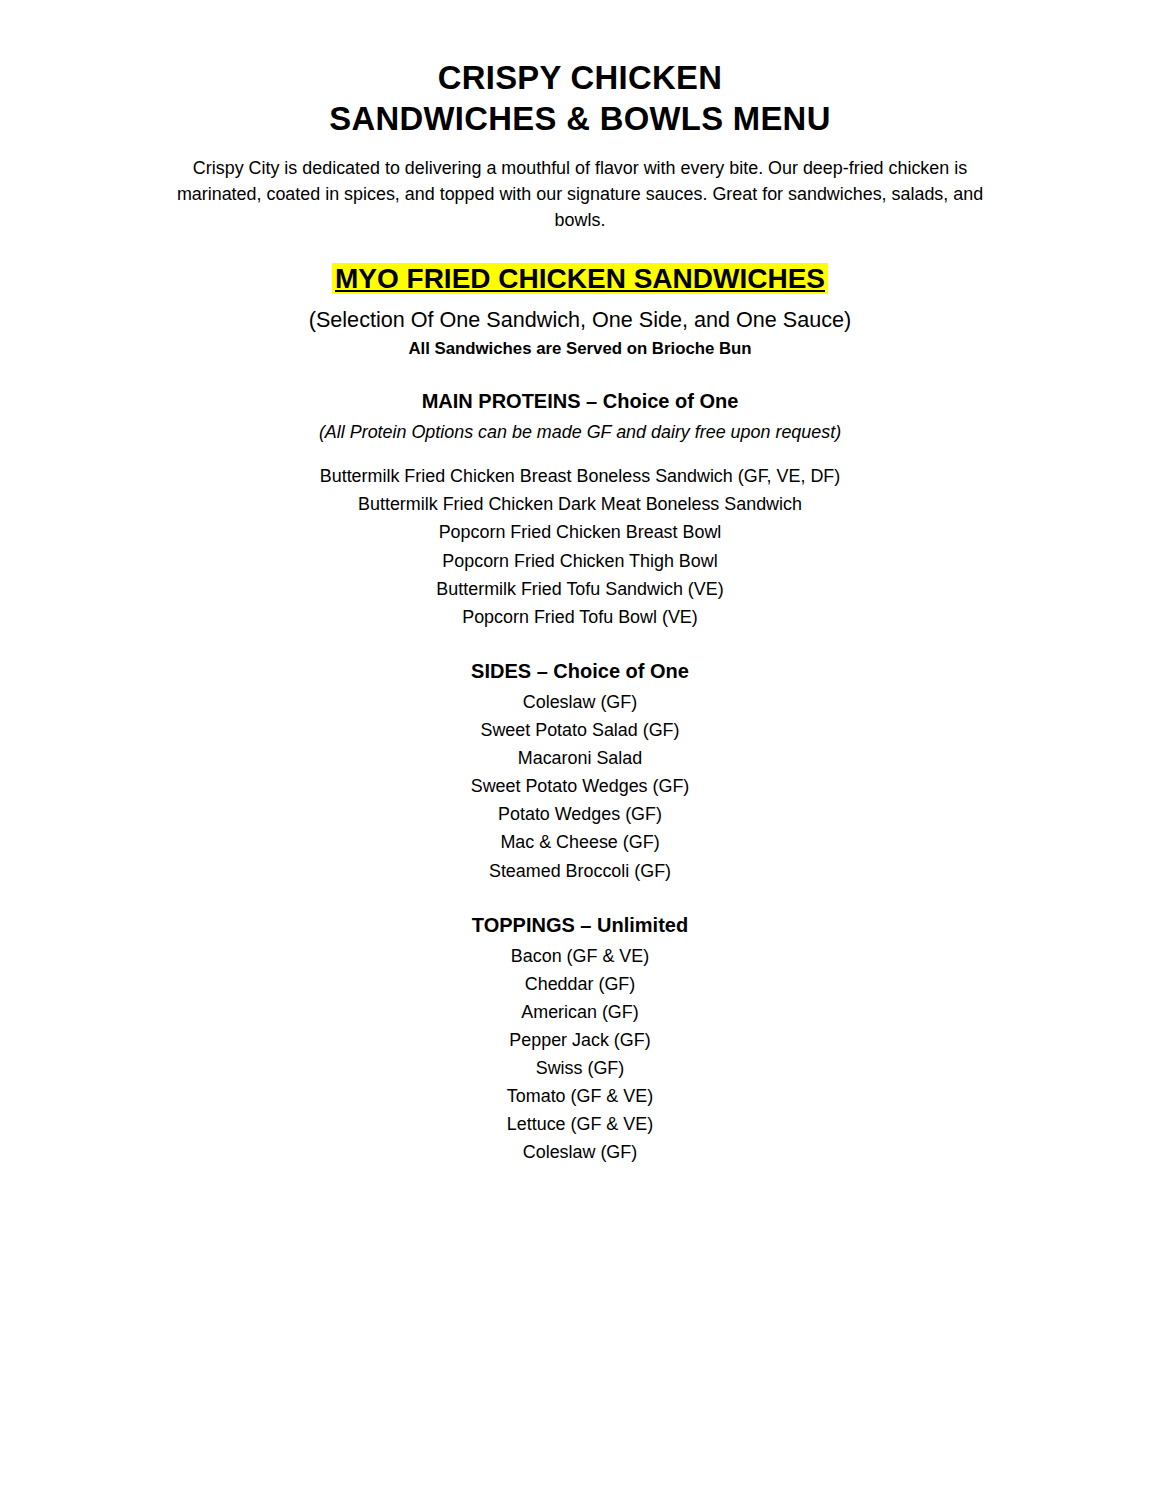CRISPY CHICKEN
SANDWICHES & BOWLS MENU
Crispy City is dedicated to delivering a mouthful of flavor with every bite. Our deep-fried chicken is marinated, coated in spices, and topped with our signature sauces. Great for sandwiches, salads, and bowls.
MYO FRIED CHICKEN SANDWICHES
(Selection Of One Sandwich, One Side, and One Sauce)
All Sandwiches are Served on Brioche Bun
MAIN PROTEINS – Choice of One
(All Protein Options can be made GF and dairy free upon request)
Buttermilk Fried Chicken Breast Boneless Sandwich (GF, VE, DF)
Buttermilk Fried Chicken Dark Meat Boneless Sandwich
Popcorn Fried Chicken Breast Bowl
Popcorn Fried Chicken Thigh Bowl
Buttermilk Fried Tofu Sandwich (VE)
Popcorn Fried Tofu Bowl (VE)
SIDES – Choice of One
Coleslaw (GF)
Sweet Potato Salad (GF)
Macaroni Salad
Sweet Potato Wedges (GF)
Potato Wedges (GF)
Mac & Cheese (GF)
Steamed Broccoli (GF)
TOPPINGS – Unlimited
Bacon (GF & VE)
Cheddar (GF)
American (GF)
Pepper Jack (GF)
Swiss (GF)
Tomato (GF & VE)
Lettuce (GF & VE)
Coleslaw (GF)